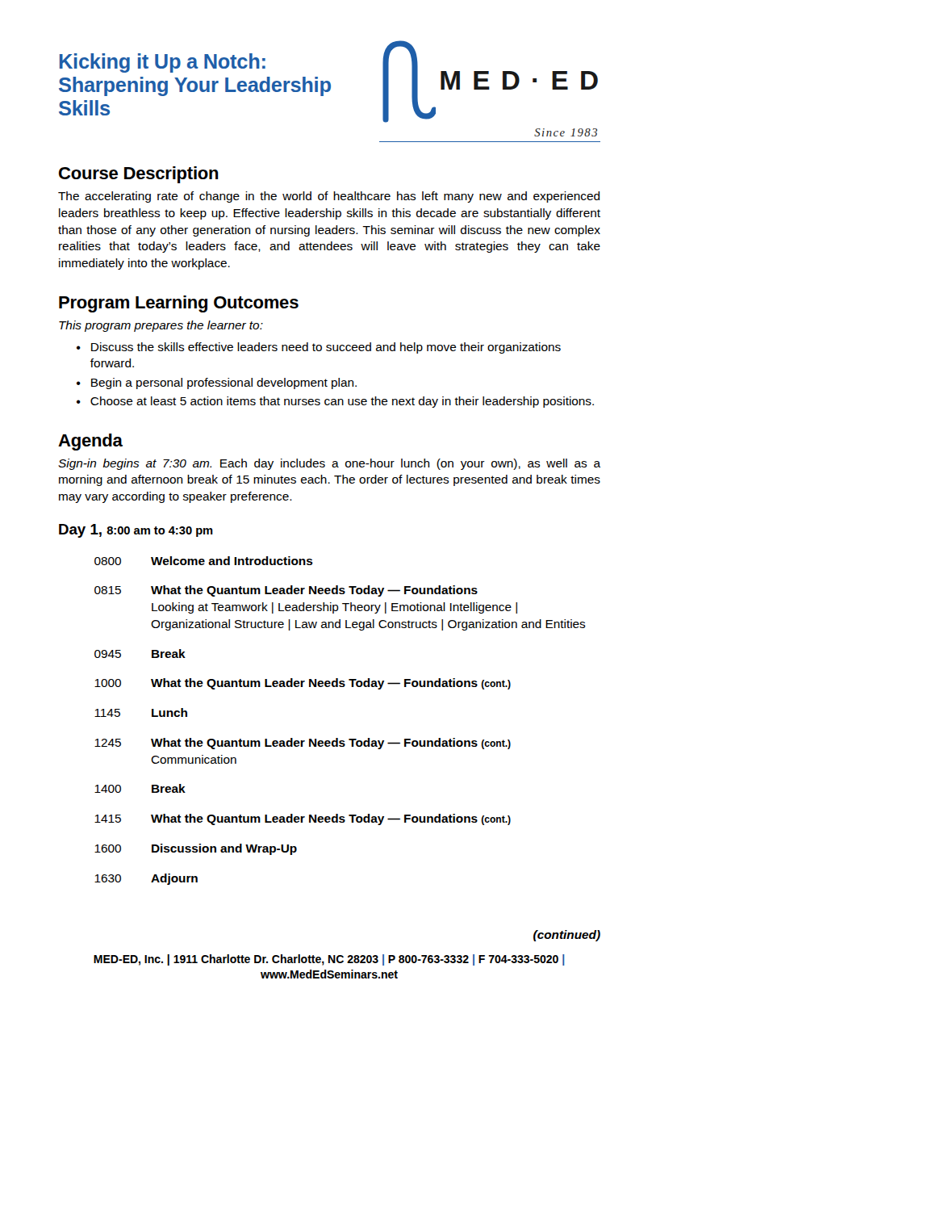Kicking it Up a Notch:
Sharpening Your Leadership Skills
M E D · E D
Since 1983
Course Description
The accelerating rate of change in the world of healthcare has left many new and experienced leaders breathless to keep up. Effective leadership skills in this decade are substantially different than those of any other generation of nursing leaders. This seminar will discuss the new complex realities that today’s leaders face, and attendees will leave with strategies they can take immediately into the workplace.
Program Learning Outcomes
This program prepares the learner to:
Discuss the skills effective leaders need to succeed and help move their organizations forward.
Begin a personal professional development plan.
Choose at least 5 action items that nurses can use the next day in their leadership positions.
Agenda
Sign-in begins at 7:30 am. Each day includes a one-hour lunch (on your own), as well as a morning and afternoon break of 15 minutes each. The order of lectures presented and break times may vary according to speaker preference.
Day 1, 8:00 am to 4:30 pm
| 0800 | Welcome and Introductions |
| 0815 | What the Quantum Leader Needs Today — Foundations Looking at Teamwork / Leadership Theory / Emotional Intelligence / Organizational Structure / Law and Legal Constructs / Organization and Entities |
| 0945 | Break |
| 1000 | What the Quantum Leader Needs Today — Foundations (cont.) |
| 1145 | Lunch |
| 1245 | What the Quantum Leader Needs Today — Foundations (cont.) Communication |
| 1400 | Break |
| 1415 | What the Quantum Leader Needs Today — Foundations (cont.) |
| 1600 | Discussion and Wrap-Up |
| 1630 | Adjourn |
(continued)
MED-ED, Inc. | 1911 Charlotte Dr. Charlotte, NC 28203 | P 800-763-3332 | F 704-333-5020 | www.MedEdSeminars.net